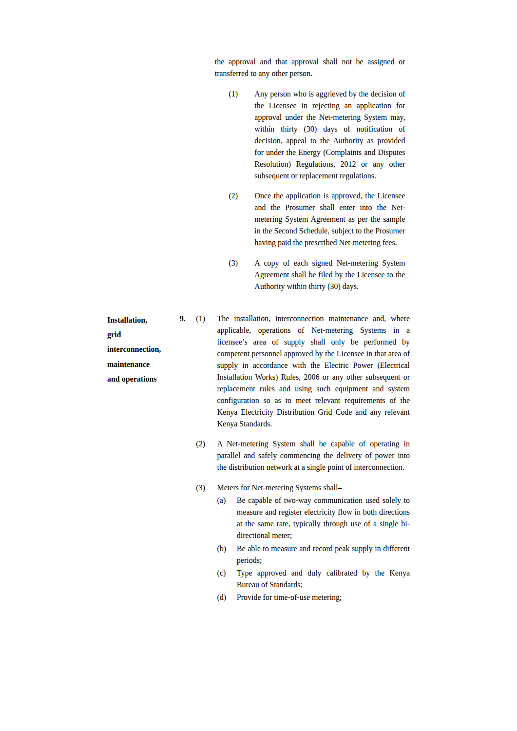the approval and that approval shall not be assigned or transferred to any other person.
(1)
Any person who is aggrieved by the decision of the Licensee in rejecting an application for approval under the Net-metering System may, within thirty (30) days of notification of decision, appeal to the Authority as provided for under the Energy (Complaints and Disputes Resolution) Regulations, 2012 or any other subsequent or replacement regulations.
(2)
Once the application is approved, the Licensee and the Prosumer shall enter into the Net-metering System Agreement as per the sample in the Second Schedule, subject to the Prosumer having paid the prescribed Net-metering fees.
(3)
A copy of each signed Net-metering System Agreement shall be filed by the Licensee to the Authority within thirty (30) days.
Installation,
grid
interconnection,
maintenance
and operations
9.
(1)
The installation, interconnection maintenance and, where applicable, operations of Net-metering Systems in a licensee’s area of supply shall only be performed by competent personnel approved by the Licensee in that area of supply in accordance with the Electric Power (Electrical Installation Works) Rules, 2006 or any other subsequent or replacement rules and using such equipment and system configuration so as to meet relevant requirements of the Kenya Electricity Distribution Grid Code and any relevant Kenya Standards.
(2)
A Net-metering System shall be capable of operating in parallel and safely commencing the delivery of power into the distribution network at a single point of interconnection.
(3)
Meters for Net-metering Systems shall–
(a) Be capable of two-way communication used solely to measure and register electricity flow in both directions at the same rate, typically through use of a single bi-directional meter;
(b) Be able to measure and record peak supply in different periods;
(c) Type approved and duly calibrated by the Kenya Bureau of Standards;
(d) Provide for time-of-use metering;